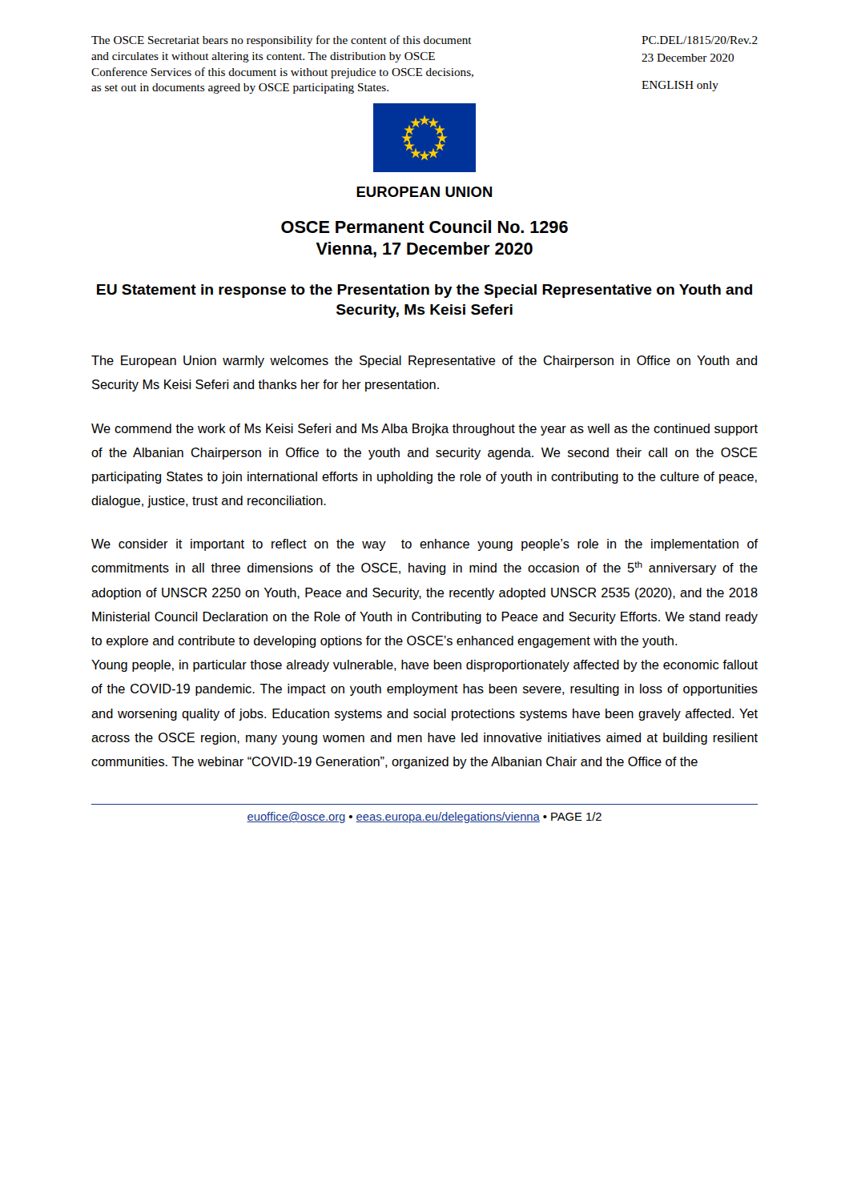The OSCE Secretariat bears no responsibility for the content of this document and circulates it without altering its content. The distribution by OSCE Conference Services of this document is without prejudice to OSCE decisions, as set out in documents agreed by OSCE participating States.
PC.DEL/1815/20/Rev.2
23 December 2020
ENGLISH only
EUROPEAN UNION
OSCE Permanent Council No. 1296
Vienna, 17 December 2020
EU Statement in response to the Presentation by the Special Representative on Youth and Security, Ms Keisi Seferi
The European Union warmly welcomes the Special Representative of the Chairperson in Office on Youth and Security Ms Keisi Seferi and thanks her for her presentation.
We commend the work of Ms Keisi Seferi and Ms Alba Brojka throughout the year as well as the continued support of the Albanian Chairperson in Office to the youth and security agenda. We second their call on the OSCE participating States to join international efforts in upholding the role of youth in contributing to the culture of peace, dialogue, justice, trust and reconciliation.
We consider it important to reflect on the way to enhance young people’s role in the implementation of commitments in all three dimensions of the OSCE, having in mind the occasion of the 5th anniversary of the adoption of UNSCR 2250 on Youth, Peace and Security, the recently adopted UNSCR 2535 (2020), and the 2018 Ministerial Council Declaration on the Role of Youth in Contributing to Peace and Security Efforts. We stand ready to explore and contribute to developing options for the OSCE’s enhanced engagement with the youth.
Young people, in particular those already vulnerable, have been disproportionately affected by the economic fallout of the COVID-19 pandemic. The impact on youth employment has been severe, resulting in loss of opportunities and worsening quality of jobs. Education systems and social protections systems have been gravely affected. Yet across the OSCE region, many young women and men have led innovative initiatives aimed at building resilient communities. The webinar “COVID-19 Generation”, organized by the Albanian Chair and the Office of the
euoffice@osce.org • eeas.europa.eu/delegations/vienna • PAGE 1/2